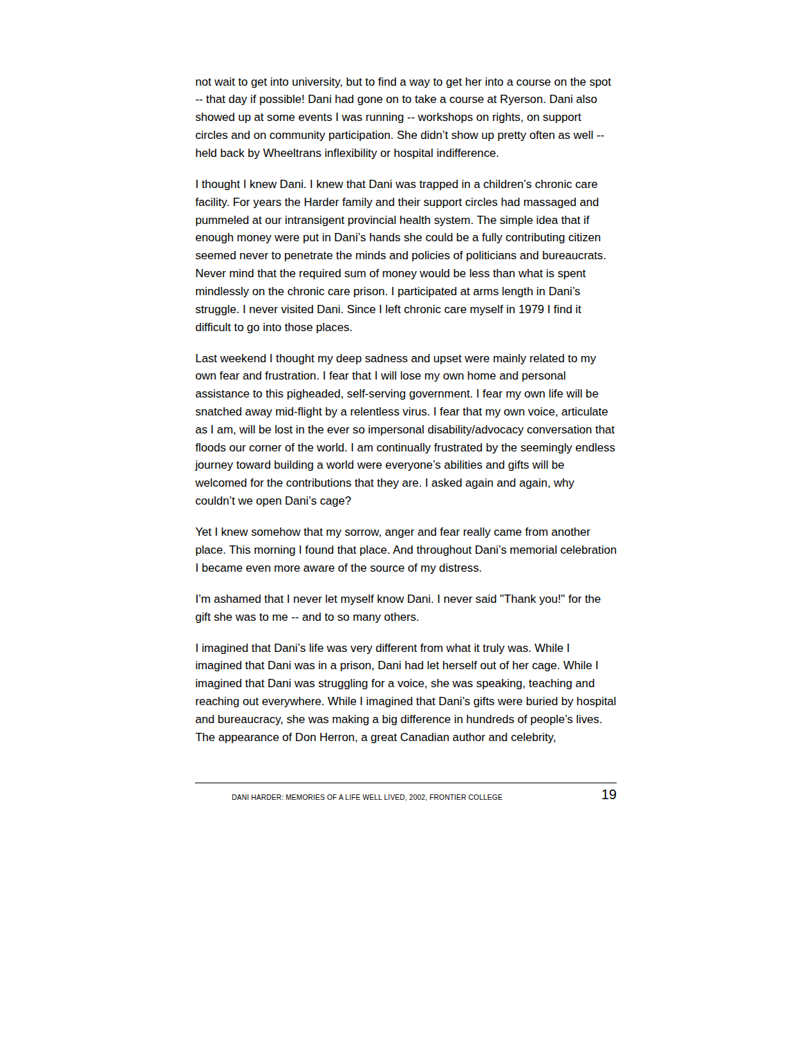not wait to get into university, but to find a way to get her into a course on the spot -- that day if possible! Dani had gone on to take a course at Ryerson. Dani also showed up at some events I was running -- workshops on rights, on support circles and on community participation. She didn’t show up pretty often as well -- held back by Wheeltrans inflexibility or hospital indifference.
I thought I knew Dani. I knew that Dani was trapped in a children’s chronic care facility. For years the Harder family and their support circles had massaged and pummeled at our intransigent provincial health system. The simple idea that if enough money were put in Dani’s hands she could be a fully contributing citizen seemed never to penetrate the minds and policies of politicians and bureaucrats. Never mind that the required sum of money would be less than what is spent mindlessly on the chronic care prison. I participated at arms length in Dani’s struggle. I never visited Dani. Since I left chronic care myself in 1979 I find it difficult to go into those places.
Last weekend I thought my deep sadness and upset were mainly related to my own fear and frustration. I fear that I will lose my own home and personal assistance to this pigheaded, self-serving government. I fear my own life will be snatched away mid-flight by a relentless virus. I fear that my own voice, articulate as I am, will be lost in the ever so impersonal disability/advocacy conversation that floods our corner of the world. I am continually frustrated by the seemingly endless journey toward building a world were everyone’s abilities and gifts will be welcomed for the contributions that they are. I asked again and again, why couldn’t we open Dani’s cage?
Yet I knew somehow that my sorrow, anger and fear really came from another place. This morning I found that place. And throughout Dani’s memorial celebration I became even more aware of the source of my distress.
I’m ashamed that I never let myself know Dani. I never said "Thank you!" for the gift she was to me -- and to so many others.
I imagined that Dani’s life was very different from what it truly was. While I imagined that Dani was in a prison, Dani had let herself out of her cage. While I imagined that Dani was struggling for a voice, she was speaking, teaching and reaching out everywhere. While I imagined that Dani’s gifts were buried by hospital and bureaucracy, she was making a big difference in hundreds of people’s lives. The appearance of Don Herron, a great Canadian author and celebrity,
Dani Harder: Memories of a Life Well Lived, 2002, Frontier College 19